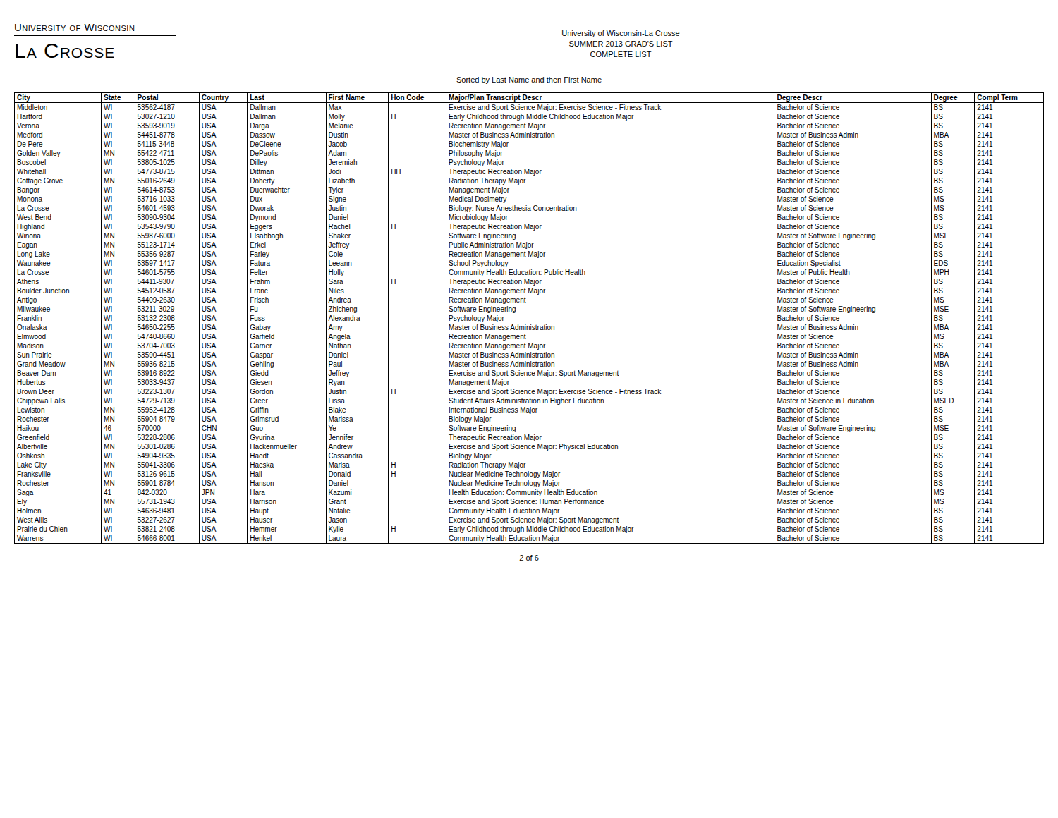University of Wisconsin La Crosse
University of Wisconsin-La Crosse
SUMMER 2013 GRAD'S LIST
COMPLETE LIST
Sorted by Last Name and then First Name
| City | State | Postal | Country | Last | First Name | Hon Code | Major/Plan Transcript Descr | Degree Descr | Degree | Compl Term |
| --- | --- | --- | --- | --- | --- | --- | --- | --- | --- | --- |
| Middleton | WI | 53562-4187 | USA | Dallman | Max | | Exercise and Sport Science Major: Exercise Science - Fitness Track | Bachelor of Science | BS | 2141 |
| Hartford | WI | 53027-1210 | USA | Dallman | Molly | H | Early Childhood through Middle Childhood Education Major | Bachelor of Science | BS | 2141 |
| Verona | WI | 53593-9019 | USA | Darga | Melanie | | Recreation Management Major | Bachelor of Science | BS | 2141 |
| Medford | WI | 54451-8778 | USA | Dassow | Dustin | | Master of Business Administration | Master of Business Admin | MBA | 2141 |
| De Pere | WI | 54115-3448 | USA | DeCleene | Jacob | | Biochemistry Major | Bachelor of Science | BS | 2141 |
| Golden Valley | MN | 55422-4711 | USA | DePaolis | Adam | | Philosophy Major | Bachelor of Science | BS | 2141 |
| Boscobel | WI | 53805-1025 | USA | Dilley | Jeremiah | | Psychology Major | Bachelor of Science | BS | 2141 |
| Whitehall | WI | 54773-8715 | USA | Dittman | Jodi | HH | Therapeutic Recreation Major | Bachelor of Science | BS | 2141 |
| Cottage Grove | MN | 55016-2649 | USA | Doherty | Lizabeth | | Radiation Therapy Major | Bachelor of Science | BS | 2141 |
| Bangor | WI | 54614-8753 | USA | Duerwachter | Tyler | | Management Major | Bachelor of Science | BS | 2141 |
| Monona | WI | 53716-1033 | USA | Dux | Signe | | Medical Dosimetry | Master of Science | MS | 2141 |
| La Crosse | WI | 54601-4593 | USA | Dworak | Justin | | Biology: Nurse Anesthesia Concentration | Master of Science | MS | 2141 |
| West Bend | WI | 53090-9304 | USA | Dymond | Daniel | | Microbiology Major | Bachelor of Science | BS | 2141 |
| Highland | WI | 53543-9790 | USA | Eggers | Rachel | H | Therapeutic Recreation Major | Bachelor of Science | BS | 2141 |
| Winona | MN | 55987-6000 | USA | Elsabbagh | Shaker | | Software Engineering | Master of Software Engineering | MSE | 2141 |
| Eagan | MN | 55123-1714 | USA | Erkel | Jeffrey | | Public Administration Major | Bachelor of Science | BS | 2141 |
| Long Lake | MN | 55356-9287 | USA | Farley | Cole | | Recreation Management Major | Bachelor of Science | BS | 2141 |
| Waunakee | WI | 53597-1417 | USA | Fatura | Leeann | | School Psychology | Education Specialist | EDS | 2141 |
| La Crosse | WI | 54601-5755 | USA | Felter | Holly | | Community Health Education: Public Health | Master of Public Health | MPH | 2141 |
| Athens | WI | 54411-9307 | USA | Frahm | Sara | H | Therapeutic Recreation Major | Bachelor of Science | BS | 2141 |
| Boulder Junction | WI | 54512-0587 | USA | Franc | Niles | | Recreation Management Major | Bachelor of Science | BS | 2141 |
| Antigo | WI | 54409-2630 | USA | Frisch | Andrea | | Recreation Management | Master of Science | MS | 2141 |
| Milwaukee | WI | 53211-3029 | USA | Fu | Zhicheng | | Software Engineering | Master of Software Engineering | MSE | 2141 |
| Franklin | WI | 53132-2308 | USA | Fuss | Alexandra | | Psychology Major | Bachelor of Science | BS | 2141 |
| Onalaska | WI | 54650-2255 | USA | Gabay | Amy | | Master of Business Administration | Master of Business Admin | MBA | 2141 |
| Elmwood | WI | 54740-8660 | USA | Garfield | Angela | | Recreation Management | Master of Science | MS | 2141 |
| Madison | WI | 53704-7003 | USA | Garner | Nathan | | Recreation Management Major | Bachelor of Science | BS | 2141 |
| Sun Prairie | WI | 53590-4451 | USA | Gaspar | Daniel | | Master of Business Administration | Master of Business Admin | MBA | 2141 |
| Grand Meadow | MN | 55936-8215 | USA | Gehling | Paul | | Master of Business Administration | Master of Business Admin | MBA | 2141 |
| Beaver Dam | WI | 53916-8922 | USA | Giedd | Jeffrey | | Exercise and Sport Science Major: Sport Management | Bachelor of Science | BS | 2141 |
| Hubertus | WI | 53033-9437 | USA | Giesen | Ryan | | Management Major | Bachelor of Science | BS | 2141 |
| Brown Deer | WI | 53223-1307 | USA | Gordon | Justin | H | Exercise and Sport Science Major: Exercise Science - Fitness Track | Bachelor of Science | BS | 2141 |
| Chippewa Falls | WI | 54729-7139 | USA | Greer | Lissa | | Student Affairs Administration in Higher Education | Master of Science in Education | MSED | 2141 |
| Lewiston | MN | 55952-4128 | USA | Griffin | Blake | | International Business Major | Bachelor of Science | BS | 2141 |
| Rochester | MN | 55904-8479 | USA | Grimsrud | Marissa | | Biology Major | Bachelor of Science | BS | 2141 |
| Haikou | 46 | 570000 | CHN | Guo | Ye | | Software Engineering | Master of Software Engineering | MSE | 2141 |
| Greenfield | WI | 53228-2806 | USA | Gyurina | Jennifer | | Therapeutic Recreation Major | Bachelor of Science | BS | 2141 |
| Albertville | MN | 55301-0286 | USA | Hackenmueller | Andrew | | Exercise and Sport Science Major: Physical Education | Bachelor of Science | BS | 2141 |
| Oshkosh | WI | 54904-9335 | USA | Haedt | Cassandra | | Biology Major | Bachelor of Science | BS | 2141 |
| Lake City | MN | 55041-3306 | USA | Haeska | Marisa | H | Radiation Therapy Major | Bachelor of Science | BS | 2141 |
| Franksville | WI | 53126-9615 | USA | Hall | Donald | H | Nuclear Medicine Technology Major | Bachelor of Science | BS | 2141 |
| Rochester | MN | 55901-8784 | USA | Hanson | Daniel | | Nuclear Medicine Technology Major | Bachelor of Science | BS | 2141 |
| Saga | 41 | 842-0320 | JPN | Hara | Kazumi | | Health Education: Community Health Education | Master of Science | MS | 2141 |
| Ely | MN | 55731-1943 | USA | Harrison | Grant | | Exercise and Sport Science: Human Performance | Master of Science | MS | 2141 |
| Holmen | WI | 54636-9481 | USA | Haupt | Natalie | | Community Health Education Major | Bachelor of Science | BS | 2141 |
| West Allis | WI | 53227-2627 | USA | Hauser | Jason | | Exercise and Sport Science Major: Sport Management | Bachelor of Science | BS | 2141 |
| Prairie du Chien | WI | 53821-2408 | USA | Hemmer | Kylie | H | Early Childhood through Middle Childhood Education Major | Bachelor of Science | BS | 2141 |
| Warrens | WI | 54666-8001 | USA | Henkel | Laura | | Community Health Education Major | Bachelor of Science | BS | 2141 |
2 of 6